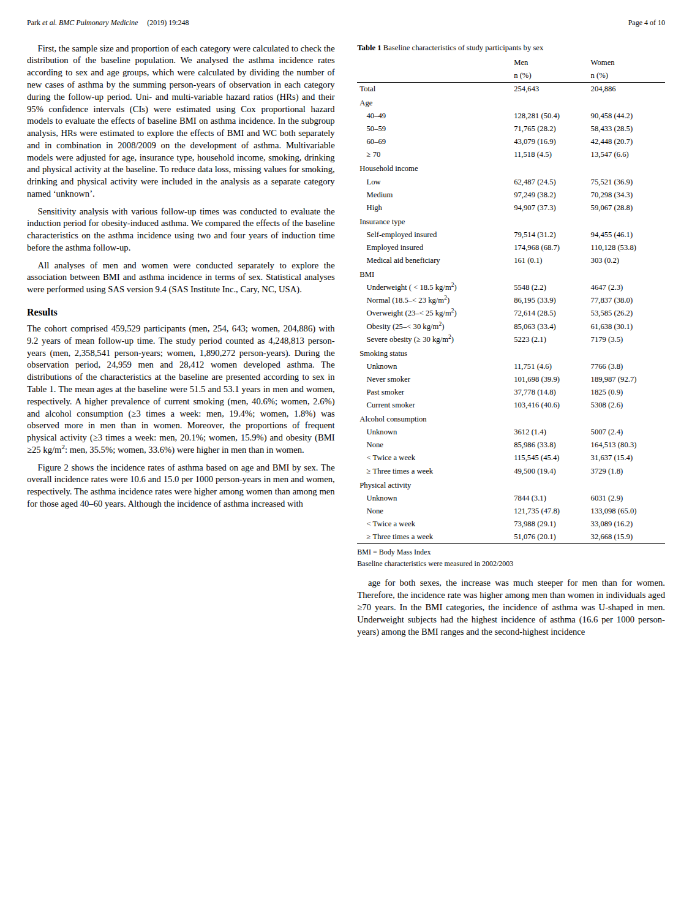Park et al. BMC Pulmonary Medicine (2019) 19:248
Page 4 of 10
First, the sample size and proportion of each category were calculated to check the distribution of the baseline population. We analysed the asthma incidence rates according to sex and age groups, which were calculated by dividing the number of new cases of asthma by the summing person-years of observation in each category during the follow-up period. Uni- and multi-variable hazard ratios (HRs) and their 95% confidence intervals (CIs) were estimated using Cox proportional hazard models to evaluate the effects of baseline BMI on asthma incidence. In the subgroup analysis, HRs were estimated to explore the effects of BMI and WC both separately and in combination in 2008/2009 on the development of asthma. Multivariable models were adjusted for age, insurance type, household income, smoking, drinking and physical activity at the baseline. To reduce data loss, missing values for smoking, drinking and physical activity were included in the analysis as a separate category named ‘unknown’.
Sensitivity analysis with various follow-up times was conducted to evaluate the induction period for obesity-induced asthma. We compared the effects of the baseline characteristics on the asthma incidence using two and four years of induction time before the asthma follow-up.
All analyses of men and women were conducted separately to explore the association between BMI and asthma incidence in terms of sex. Statistical analyses were performed using SAS version 9.4 (SAS Institute Inc., Cary, NC, USA).
Results
The cohort comprised 459,529 participants (men, 254, 643; women, 204,886) with 9.2 years of mean follow-up time. The study period counted as 4,248,813 person-years (men, 2,358,541 person-years; women, 1,890,272 person-years). During the observation period, 24,959 men and 28,412 women developed asthma. The distributions of the characteristics at the baseline are presented according to sex in Table 1. The mean ages at the baseline were 51.5 and 53.1 years in men and women, respectively. A higher prevalence of current smoking (men, 40.6%; women, 2.6%) and alcohol consumption (≥3 times a week: men, 19.4%; women, 1.8%) was observed more in men than in women. Moreover, the proportions of frequent physical activity (≥3 times a week: men, 20.1%; women, 15.9%) and obesity (BMI ≥25 kg/m2: men, 35.5%; women, 33.6%) were higher in men than in women.
Figure 2 shows the incidence rates of asthma based on age and BMI by sex. The overall incidence rates were 10.6 and 15.0 per 1000 person-years in men and women, respectively. The asthma incidence rates were higher among women than among men for those aged 40–60 years. Although the incidence of asthma increased with
Table 1 Baseline characteristics of study participants by sex
| | Men | Women |
| --- | --- | --- |
| | n (%) | n (%) |
| Total | 254,643 | 204,886 |
| Age | | |
| 40–49 | 128,281 (50.4) | 90,458 (44.2) |
| 50–59 | 71,765 (28.2) | 58,433 (28.5) |
| 60–69 | 43,079 (16.9) | 42,448 (20.7) |
| ≥ 70 | 11,518 (4.5) | 13,547 (6.6) |
| Household income | | |
| Low | 62,487 (24.5) | 75,521 (36.9) |
| Medium | 97,249 (38.2) | 70,298 (34.3) |
| High | 94,907 (37.3) | 59,067 (28.8) |
| Insurance type | | |
| Self-employed insured | 79,514 (31.2) | 94,455 (46.1) |
| Employed insured | 174,968 (68.7) | 110,128 (53.8) |
| Medical aid beneficiary | 161 (0.1) | 303 (0.2) |
| BMI | | |
| Underweight ( < 18.5 kg/m 2 ) | 5548 (2.2) | 4647 (2.3) |
| Normal (18.5–< 23 kg/m 2 ) | 86,195 (33.9) | 77,837 (38.0) |
| Overweight (23–< 25 kg/m 2 ) | 72,614 (28.5) | 53,585 (26.2) |
| Obesity (25–< 30 kg/m 2 ) | 85,063 (33.4) | 61,638 (30.1) |
| Severe obesity (≥ 30 kg/m 2 ) | 5223 (2.1) | 7179 (3.5) |
| Smoking status | | |
| Unknown | 11,751 (4.6) | 7766 (3.8) |
| Never smoker | 101,698 (39.9) | 189,987 (92.7) |
| Past smoker | 37,778 (14.8) | 1825 (0.9) |
| Current smoker | 103,416 (40.6) | 5308 (2.6) |
| Alcohol consumption | | |
| Unknown | 3612 (1.4) | 5007 (2.4) |
| None | 85,986 (33.8) | 164,513 (80.3) |
| < Twice a week | 115,545 (45.4) | 31,637 (15.4) |
| ≥ Three times a week | 49,500 (19.4) | 3729 (1.8) |
| Physical activity | | |
| Unknown | 7844 (3.1) | 6031 (2.9) |
| None | 121,735 (47.8) | 133,098 (65.0) |
| < Twice a week | 73,988 (29.1) | 33,089 (16.2) |
| ≥ Three times a week | 51,076 (20.1) | 32,668 (15.9) |
BMI = Body Mass Index
Baseline characteristics were measured in 2002/2003
age for both sexes, the increase was much steeper for men than for women. Therefore, the incidence rate was higher among men than women in individuals aged ≥70 years. In the BMI categories, the incidence of asthma was U-shaped in men. Underweight subjects had the highest incidence of asthma (16.6 per 1000 person-years) among the BMI ranges and the second-highest incidence